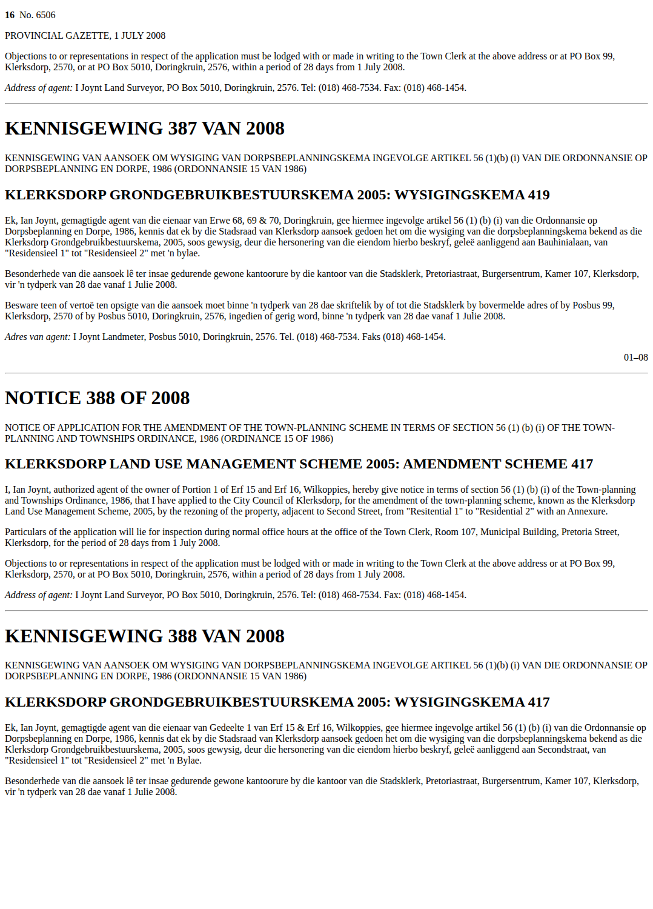16 No. 6506
PROVINCIAL GAZETTE, 1 JULY 2008
Objections to or representations in respect of the application must be lodged with or made in writing to the Town Clerk at the above address or at PO Box 99, Klerksdorp, 2570, or at PO Box 5010, Doringkruin, 2576, within a period of 28 days from 1 July 2008.
Address of agent: I Joynt Land Surveyor, PO Box 5010, Doringkruin, 2576. Tel: (018) 468-7534. Fax: (018) 468-1454.
KENNISGEWING 387 VAN 2008
KENNISGEWING VAN AANSOEK OM WYSIGING VAN DORPSBEPLANNINGSKEMA INGEVOLGE ARTIKEL 56 (1)(b) (i) VAN DIE ORDONNANSIE OP DORPSBEPLANNING EN DORPE, 1986 (ORDONNANSIE 15 VAN 1986)
KLERKSDORP GRONDGEBRUIKBESTUURSKEMA 2005: WYSIGINGSKEMA 419
Ek, Ian Joynt, gemagtigde agent van die eienaar van Erwe 68, 69 & 70, Doringkruin, gee hiermee ingevolge artikel 56 (1) (b) (i) van die Ordonnansie op Dorpsbeplanning en Dorpe, 1986, kennis dat ek by die Stadsraad van Klerksdorp aansoek gedoen het om die wysiging van die dorpsbeplanningskema bekend as die Klerksdorp Grondgebruikbestuurskema, 2005, soos gewysig, deur die hersonering van die eiendom hierbo beskryf, geleë aanliggend aan Bauhinialaan, van "Residensieel 1" tot "Residensieel 2" met 'n bylae.
Besonderhede van die aansoek lê ter insae gedurende gewone kantoorure by die kantoor van die Stadsklerk, Pretoriastraat, Burgersentrum, Kamer 107, Klerksdorp, vir 'n tydperk van 28 dae vanaf 1 Julie 2008.
Besware teen of vertoë ten opsigte van die aansoek moet binne 'n tydperk van 28 dae skriftelik by of tot die Stadsklerk by bovermelde adres of by Posbus 99, Klerksdorp, 2570 of by Posbus 5010, Doringkruin, 2576, ingedien of gerig word, binne 'n tydperk van 28 dae vanaf 1 Julie 2008.
Adres van agent: I Joynt Landmeter, Posbus 5010, Doringkruin, 2576. Tel. (018) 468-7534. Faks (018) 468-1454.
01–08
NOTICE 388 OF 2008
NOTICE OF APPLICATION FOR THE AMENDMENT OF THE TOWN-PLANNING SCHEME IN TERMS OF SECTION 56 (1) (b) (i) OF THE TOWN-PLANNING AND TOWNSHIPS ORDINANCE, 1986 (ORDINANCE 15 OF 1986)
KLERKSDORP LAND USE MANAGEMENT SCHEME 2005: AMENDMENT SCHEME 417
I, Ian Joynt, authorized agent of the owner of Portion 1 of Erf 15 and Erf 16, Wilkoppies, hereby give notice in terms of section 56 (1) (b) (i) of the Town-planning and Townships Ordinance, 1986, that I have applied to the City Council of Klerksdorp, for the amendment of the town-planning scheme, known as the Klerksdorp Land Use Management Scheme, 2005, by the rezoning of the property, adjacent to Second Street, from "Resitential 1" to "Residential 2" with an Annexure.
Particulars of the application will lie for inspection during normal office hours at the office of the Town Clerk, Room 107, Municipal Building, Pretoria Street, Klerksdorp, for the period of 28 days from 1 July 2008.
Objections to or representations in respect of the application must be lodged with or made in writing to the Town Clerk at the above address or at PO Box 99, Klerksdorp, 2570, or at PO Box 5010, Doringkruin, 2576, within a period of 28 days from 1 July 2008.
Address of agent: I Joynt Land Surveyor, PO Box 5010, Doringkruin, 2576. Tel: (018) 468-7534. Fax: (018) 468-1454.
KENNISGEWING 388 VAN 2008
KENNISGEWING VAN AANSOEK OM WYSIGING VAN DORPSBEPLANNINGSKEMA INGEVOLGE ARTIKEL 56 (1)(b) (i) VAN DIE ORDONNANSIE OP DORPSBEPLANNING EN DORPE, 1986 (ORDONNANSIE 15 VAN 1986)
KLERKSDORP GRONDGEBRUIKBESTUURSKEMA 2005: WYSIGINGSKEMA 417
Ek, Ian Joynt, gemagtigde agent van die eienaar van Gedeelte 1 van Erf 15 & Erf 16, Wilkoppies, gee hiermee ingevolge artikel 56 (1) (b) (i) van die Ordonnansie op Dorpsbeplanning en Dorpe, 1986, kennis dat ek by die Stadsraad van Klerksdorp aansoek gedoen het om die wysiging van die dorpsbeplanningskema bekend as die Klerksdorp Grondgebruikbestuurskema, 2005, soos gewysig, deur die hersonering van die eiendom hierbo beskryf, geleë aanliggend aan Secondstraat, van "Residensieel 1" tot "Residensieel 2" met 'n Bylae.
Besonderhede van die aansoek lê ter insae gedurende gewone kantoorure by die kantoor van die Stadsklerk, Pretoriastraat, Burgersentrum, Kamer 107, Klerksdorp, vir 'n tydperk van 28 dae vanaf 1 Julie 2008.